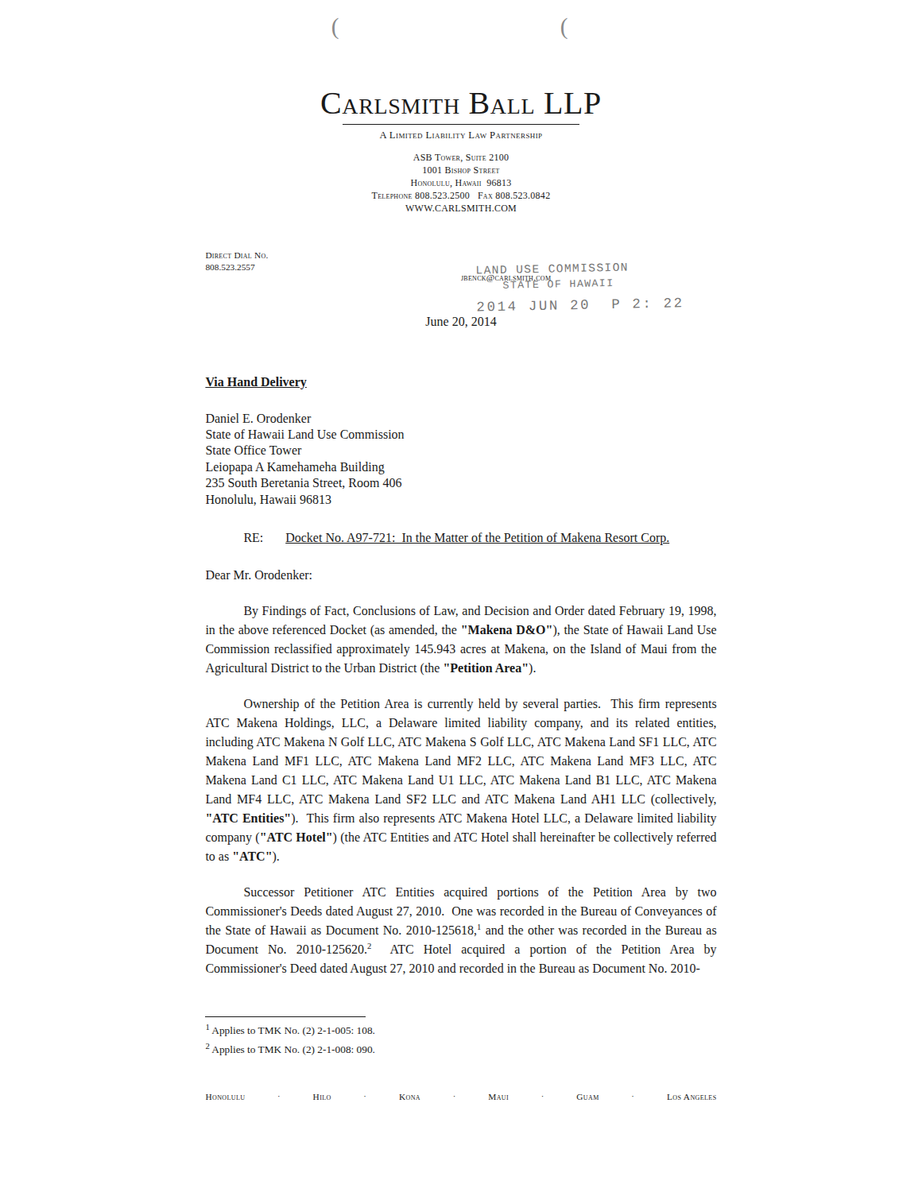( (
Carlsmith Ball LLP
A Limited Liability Law Partnership
ASB Tower, Suite 2100
1001 Bishop Street
Honolulu, Hawaii 96813
Telephone 808.523.2500 Fax 808.523.0842
WWW.CARLSMITH.COM
LAND USE COMMISSION
STATE OF HAWAII
2014 JUN 20 P 2: 22
Direct Dial No.
808.523.2557
jbenck@carlsmith.com
June 20, 2014
Via Hand Delivery
Daniel E. Orodenker
State of Hawaii Land Use Commission
State Office Tower
Leiopapa A Kamehameha Building
235 South Beretania Street, Room 406
Honolulu, Hawaii 96813
RE: Docket No. A97-721: In the Matter of the Petition of Makena Resort Corp.
Dear Mr. Orodenker:
By Findings of Fact, Conclusions of Law, and Decision and Order dated February 19, 1998, in the above referenced Docket (as amended, the "Makena D&O"), the State of Hawaii Land Use Commission reclassified approximately 145.943 acres at Makena, on the Island of Maui from the Agricultural District to the Urban District (the "Petition Area").
Ownership of the Petition Area is currently held by several parties. This firm represents ATC Makena Holdings, LLC, a Delaware limited liability company, and its related entities, including ATC Makena N Golf LLC, ATC Makena S Golf LLC, ATC Makena Land SF1 LLC, ATC Makena Land MF1 LLC, ATC Makena Land MF2 LLC, ATC Makena Land MF3 LLC, ATC Makena Land C1 LLC, ATC Makena Land U1 LLC, ATC Makena Land B1 LLC, ATC Makena Land MF4 LLC, ATC Makena Land SF2 LLC and ATC Makena Land AH1 LLC (collectively, "ATC Entities"). This firm also represents ATC Makena Hotel LLC, a Delaware limited liability company ("ATC Hotel") (the ATC Entities and ATC Hotel shall hereinafter be collectively referred to as "ATC").
Successor Petitioner ATC Entities acquired portions of the Petition Area by two Commissioner's Deeds dated August 27, 2010. One was recorded in the Bureau of Conveyances of the State of Hawaii as Document No. 2010-125618,1 and the other was recorded in the Bureau as Document No. 2010-125620.2 ATC Hotel acquired a portion of the Petition Area by Commissioner's Deed dated August 27, 2010 and recorded in the Bureau as Document No. 2010-
1 Applies to TMK No. (2) 2-1-005: 108.
2 Applies to TMK No. (2) 2-1-008: 090.
Honolulu · Hilo · Kona · Maui · Guam · Los Angeles